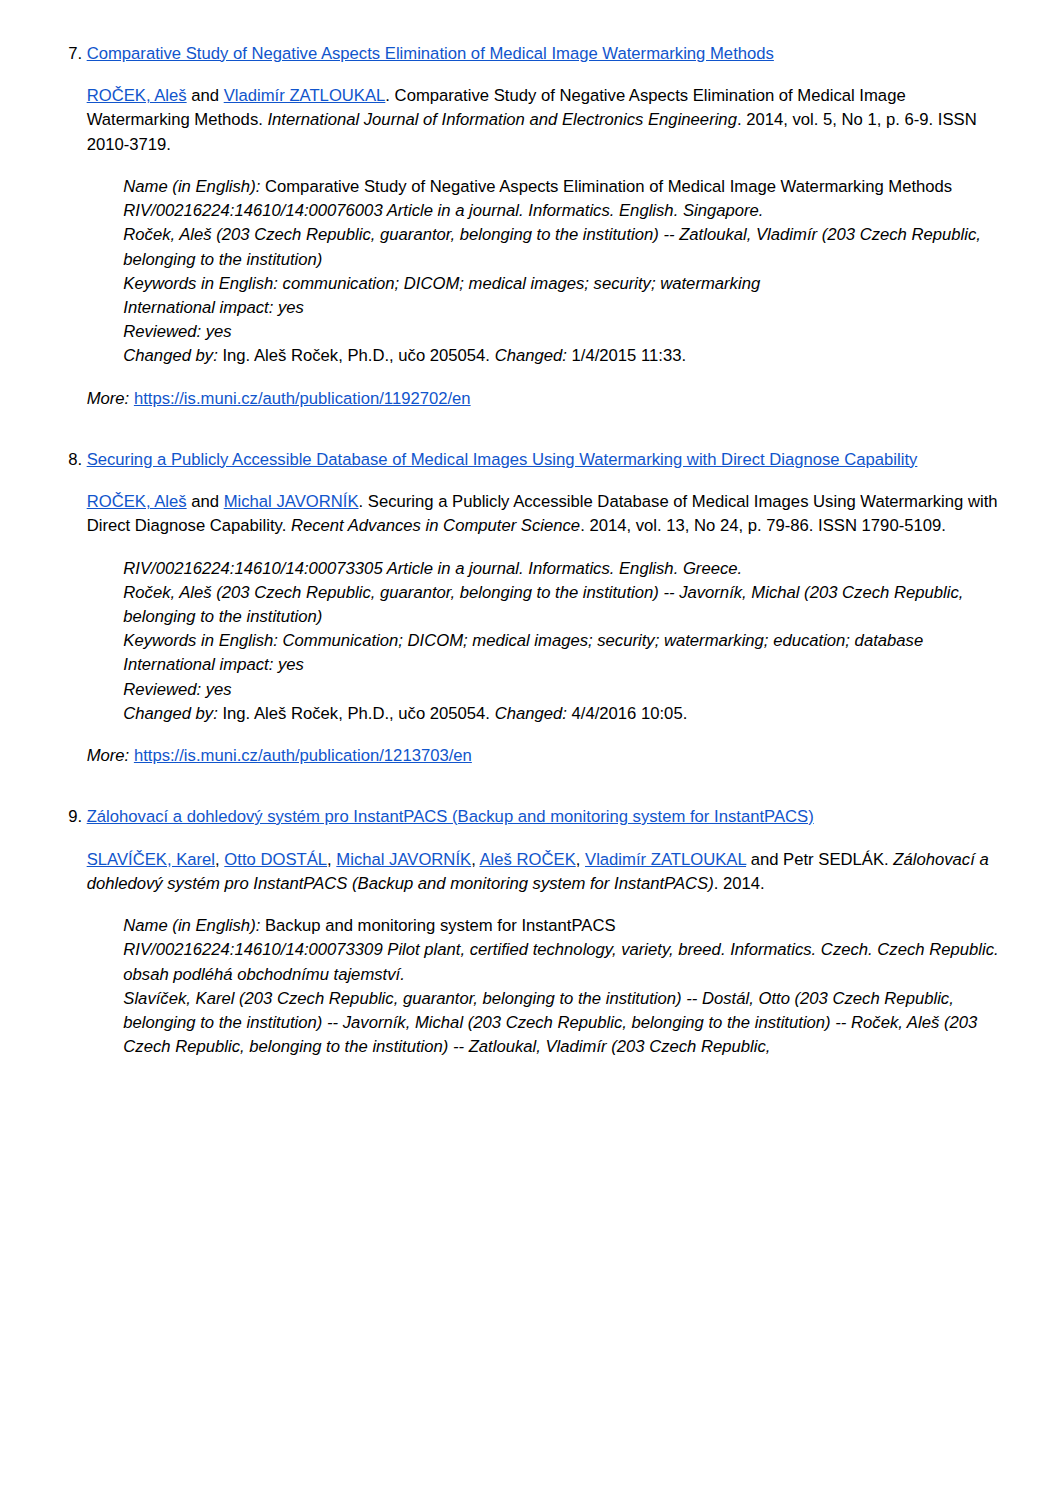Comparative Study of Negative Aspects Elimination of Medical Image Watermarking Methods
ROČEK, Aleš and Vladimír ZATLOUKAL. Comparative Study of Negative Aspects Elimination of Medical Image Watermarking Methods. International Journal of Information and Electronics Engineering. 2014, vol. 5, No 1, p. 6-9. ISSN 2010-3719.
Name (in English): Comparative Study of Negative Aspects Elimination of Medical Image Watermarking Methods
RIV/00216224:14610/14:00076003 Article in a journal. Informatics. English. Singapore.
Roček, Aleš (203 Czech Republic, guarantor, belonging to the institution) -- Zatloukal, Vladimír (203 Czech Republic, belonging to the institution)
Keywords in English: communication; DICOM; medical images; security; watermarking
International impact: yes
Reviewed: yes
Changed by: Ing. Aleš Roček, Ph.D., učo 205054. Changed: 1/4/2015 11:33.
More: https://is.muni.cz/auth/publication/1192702/en
Securing a Publicly Accessible Database of Medical Images Using Watermarking with Direct Diagnose Capability
ROČEK, Aleš and Michal JAVORNÍK. Securing a Publicly Accessible Database of Medical Images Using Watermarking with Direct Diagnose Capability. Recent Advances in Computer Science. 2014, vol. 13, No 24, p. 79-86. ISSN 1790-5109.
RIV/00216224:14610/14:00073305 Article in a journal. Informatics. English. Greece.
Roček, Aleš (203 Czech Republic, guarantor, belonging to the institution) -- Javorník, Michal (203 Czech Republic, belonging to the institution)
Keywords in English: Communication; DICOM; medical images; security; watermarking; education; database
International impact: yes
Reviewed: yes
Changed by: Ing. Aleš Roček, Ph.D., učo 205054. Changed: 4/4/2016 10:05.
More: https://is.muni.cz/auth/publication/1213703/en
Zálohovací a dohledový systém pro InstantPACS (Backup and monitoring system for InstantPACS)
SLAVÍČEK, Karel, Otto DOSTÁL, Michal JAVORNÍK, Aleš ROČEK, Vladimír ZATLOUKAL and Petr SEDLÁK. Zálohovací a dohledový systém pro InstantPACS (Backup and monitoring system for InstantPACS). 2014.
Name (in English): Backup and monitoring system for InstantPACS
RIV/00216224:14610/14:00073309 Pilot plant, certified technology, variety, breed. Informatics. Czech. Czech Republic. obsah podléhá obchodnímu tajemství.
Slavíček, Karel (203 Czech Republic, guarantor, belonging to the institution) -- Dostál, Otto (203 Czech Republic, belonging to the institution) -- Javorník, Michal (203 Czech Republic, belonging to the institution) -- Roček, Aleš (203 Czech Republic, belonging to the institution) -- Zatloukal, Vladimír (203 Czech Republic,